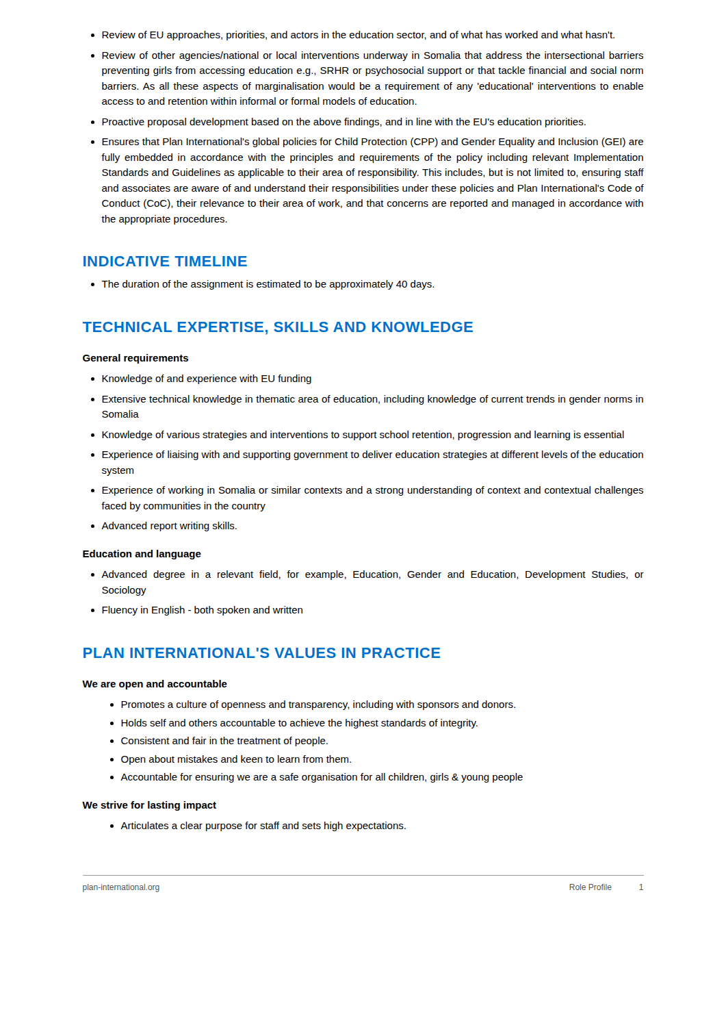Review of EU approaches, priorities, and actors in the education sector, and of what has worked and what hasn't.
Review of other agencies/national or local interventions underway in Somalia that address the intersectional barriers preventing girls from accessing education e.g., SRHR or psychosocial support or that tackle financial and social norm barriers. As all these aspects of marginalisation would be a requirement of any 'educational' interventions to enable access to and retention within informal or formal models of education.
Proactive proposal development based on the above findings, and in line with the EU's education priorities.
Ensures that Plan International's global policies for Child Protection (CPP) and Gender Equality and Inclusion (GEI) are fully embedded in accordance with the principles and requirements of the policy including relevant Implementation Standards and Guidelines as applicable to their area of responsibility. This includes, but is not limited to, ensuring staff and associates are aware of and understand their responsibilities under these policies and Plan International's Code of Conduct (CoC), their relevance to their area of work, and that concerns are reported and managed in accordance with the appropriate procedures.
Indicative Timeline
The duration of the assignment is estimated to be approximately 40 days.
Technical Expertise, Skills and Knowledge
General requirements
Knowledge of and experience with EU funding
Extensive technical knowledge in thematic area of education, including knowledge of current trends in gender norms in Somalia
Knowledge of various strategies and interventions to support school retention, progression and learning is essential
Experience of liaising with and supporting government to deliver education strategies at different levels of the education system
Experience of working in Somalia or similar contexts and a strong understanding of context and contextual challenges faced by communities in the country
Advanced report writing skills.
Education and language
Advanced degree in a relevant field, for example, Education, Gender and Education, Development Studies, or Sociology
Fluency in English - both spoken and written
Plan International's Values in Practice
We are open and accountable
Promotes a culture of openness and transparency, including with sponsors and donors.
Holds self and others accountable to achieve the highest standards of integrity.
Consistent and fair in the treatment of people.
Open about mistakes and keen to learn from them.
Accountable for ensuring we are a safe organisation for all children, girls & young people
We strive for lasting impact
Articulates a clear purpose for staff and sets high expectations.
plan-international.org
Role Profile 1